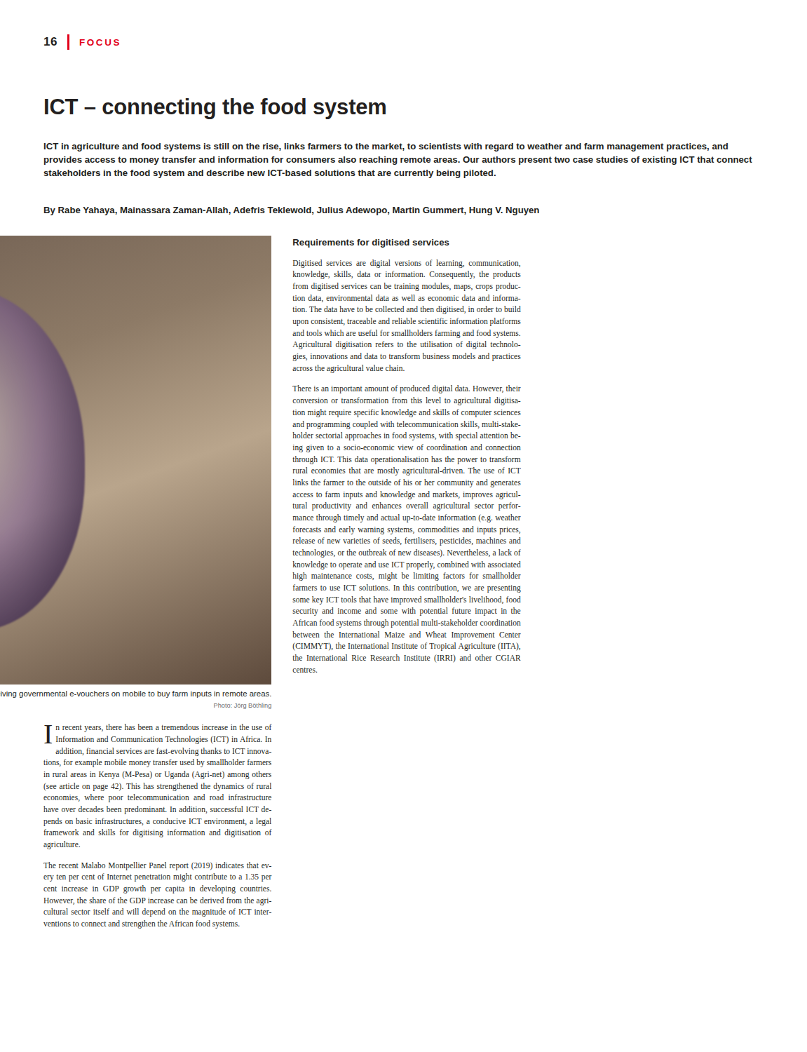16 FOCUS
ICT – connecting the food system
ICT in agriculture and food systems is still on the rise, links farmers to the market, to scientists with regard to weather and farm management practices, and provides access to money transfer and information for consumers also reaching remote areas. Our authors present two case studies of existing ICT that connect stakeholders in the food system and describe new ICT-based solutions that are currently being piloted.
By Rabe Yahaya, Mainassara Zaman-Allah, Adefris Teklewold, Julius Adewopo, Martin Gummert, Hung V. Nguyen
Receiving governmental e-vouchers on mobile to buy farm inputs in remote areas.
Photo: Jörg Böthling
In recent years, there has been a tremendous increase in the use of Information and Communication Technologies (ICT) in Africa. In addition, financial services are fast-evolving thanks to ICT innovations, for example mobile money transfer used by smallholder farmers in rural areas in Kenya (M-Pesa) or Uganda (Agri-net) among others (see article on page 42). This has strengthened the dynamics of rural economies, where poor telecommunication and road infrastructure have over decades been predominant. In addition, successful ICT depends on basic infrastructures, a conducive ICT environment, a legal framework and skills for digitising information and digitisation of agriculture.
The recent Malabo Montpellier Panel report (2019) indicates that every ten per cent of Internet penetration might contribute to a 1.35 per cent increase in GDP growth per capita in developing countries. However, the share of the GDP increase can be derived from the agricultural sector itself and will depend on the magnitude of ICT interventions to connect and strengthen the African food systems.
Requirements for digitised services
Digitised services are digital versions of learning, communication, knowledge, skills, data or information. Consequently, the products from digitised services can be training modules, maps, crops production data, environmental data as well as economic data and information. The data have to be collected and then digitised, in order to build upon consistent, traceable and reliable scientific information platforms and tools which are useful for smallholders farming and food systems. Agricultural digitisation refers to the utilisation of digital technologies, innovations and data to transform business models and practices across the agricultural value chain.
There is an important amount of produced digital data. However, their conversion or transformation from this level to agricultural digitisation might require specific knowledge and skills of computer sciences and programming coupled with telecommunication skills, multi-stakeholder sectorial approaches in food systems, with special attention being given to a socio-economic view of coordination and connection through ICT. This data operationalisation has the power to transform rural economies that are mostly agricultural-driven. The use of ICT links the farmer to the outside of his or her community and generates access to farm inputs and knowledge and markets, improves agricultural productivity and enhances overall agricultural sector performance through timely and actual up-to-date information (e.g. weather forecasts and early warning systems, commodities and inputs prices, release of new varieties of seeds, fertilisers, pesticides, machines and technologies, or the outbreak of new diseases). Nevertheless, a lack of knowledge to operate and use ICT properly, combined with associated high maintenance costs, might be limiting factors for smallholder farmers to use ICT solutions. In this contribution, we are presenting some key ICT tools that have improved smallholder's livelihood, food security and income and some with potential future impact in the African food systems through potential multi-stakeholder coordination between the International Maize and Wheat Improvement Center (CIMMYT), the International Institute of Tropical Agriculture (IITA), the International Rice Research Institute (IRRI) and other CGIAR centres.